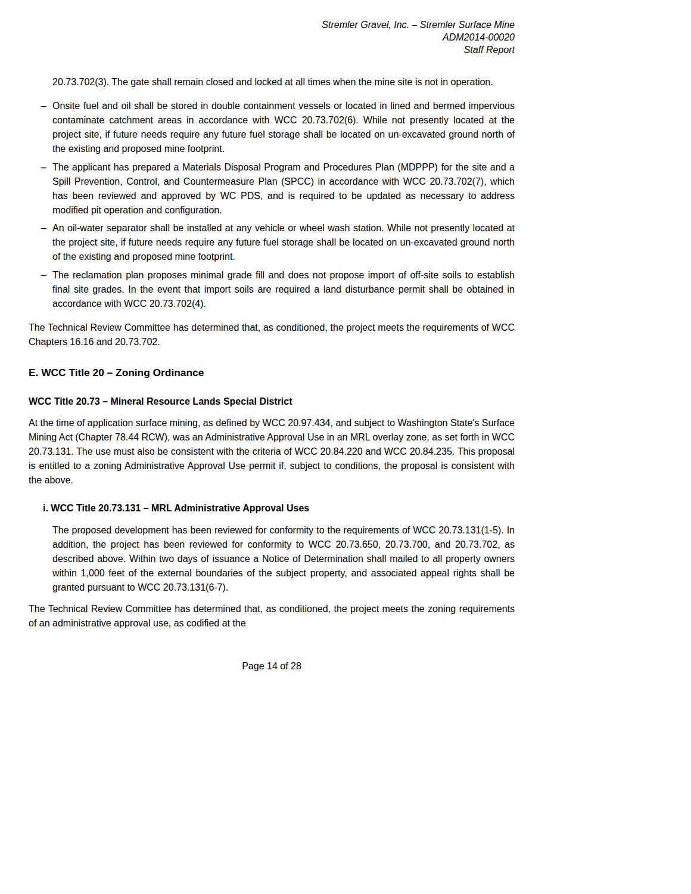Stremler Gravel, Inc. – Stremler Surface Mine
ADM2014-00020
Staff Report
20.73.702(3). The gate shall remain closed and locked at all times when the mine site is not in operation.
Onsite fuel and oil shall be stored in double containment vessels or located in lined and bermed impervious contaminate catchment areas in accordance with WCC 20.73.702(6). While not presently located at the project site, if future needs require any future fuel storage shall be located on un-excavated ground north of the existing and proposed mine footprint.
The applicant has prepared a Materials Disposal Program and Procedures Plan (MDPPP) for the site and a Spill Prevention, Control, and Countermeasure Plan (SPCC) in accordance with WCC 20.73.702(7), which has been reviewed and approved by WC PDS, and is required to be updated as necessary to address modified pit operation and configuration.
An oil-water separator shall be installed at any vehicle or wheel wash station. While not presently located at the project site, if future needs require any future fuel storage shall be located on un-excavated ground north of the existing and proposed mine footprint.
The reclamation plan proposes minimal grade fill and does not propose import of off-site soils to establish final site grades. In the event that import soils are required a land disturbance permit shall be obtained in accordance with WCC 20.73.702(4).
The Technical Review Committee has determined that, as conditioned, the project meets the requirements of WCC Chapters 16.16 and 20.73.702.
E. WCC Title 20 – Zoning Ordinance
WCC Title 20.73 – Mineral Resource Lands Special District
At the time of application surface mining, as defined by WCC 20.97.434, and subject to Washington State's Surface Mining Act (Chapter 78.44 RCW), was an Administrative Approval Use in an MRL overlay zone, as set forth in WCC 20.73.131. The use must also be consistent with the criteria of WCC 20.84.220 and WCC 20.84.235. This proposal is entitled to a zoning Administrative Approval Use permit if, subject to conditions, the proposal is consistent with the above.
i. WCC Title 20.73.131 – MRL Administrative Approval Uses
The proposed development has been reviewed for conformity to the requirements of WCC 20.73.131(1-5). In addition, the project has been reviewed for conformity to WCC 20.73.650, 20.73.700, and 20.73.702, as described above. Within two days of issuance a Notice of Determination shall mailed to all property owners within 1,000 feet of the external boundaries of the subject property, and associated appeal rights shall be granted pursuant to WCC 20.73.131(6-7).
The Technical Review Committee has determined that, as conditioned, the project meets the zoning requirements of an administrative approval use, as codified at the
Page 14 of 28